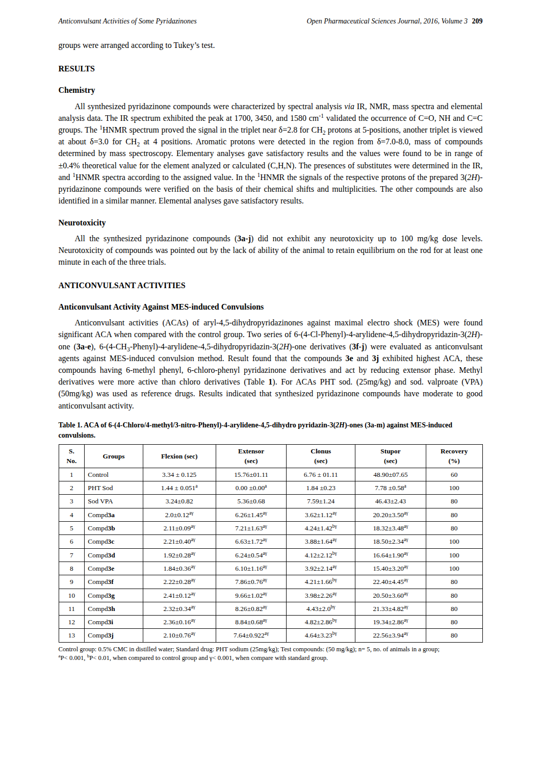Anticonvulsant Activities of Some Pyridazinones
Open Pharmaceutical Sciences Journal, 2016, Volume 3209
groups were arranged according to Tukey’s test.
Results
Chemistry
All synthesized pyridazinone compounds were characterized by spectral analysis via IR, NMR, mass spectra and elemental analysis data. The IR spectrum exhibited the peak at 1700, 3450, and 1580 cm-1 validated the occurrence of C=O, NH and C=C groups. The 1HNMR spectrum proved the signal in the triplet near δ=2.8 for CH2 protons at 5-positions, another triplet is viewed at about δ=3.0 for CH2 at 4 positions. Aromatic protons were detected in the region from δ=7.0-8.0, mass of compounds determined by mass spectroscopy. Elementary analyses gave satisfactory results and the values were found to be in range of ±0.4% theoretical value for the element analyzed or calculated (C,H,N). The presences of substitutes were determined in the IR, and 1HNMR spectra according to the assigned value. In the 1HNMR the signals of the respective protons of the prepared 3(2H)-pyridazinone compounds were verified on the basis of their chemical shifts and multiplicities. The other compounds are also identified in a similar manner. Elemental analyses gave satisfactory results.
Neurotoxicity
All the synthesized pyridazinone compounds (3a-j) did not exhibit any neurotoxicity up to 100 mg/kg dose levels. Neurotoxicity of compounds was pointed out by the lack of ability of the animal to retain equilibrium on the rod for at least one minute in each of the three trials.
Anticonvulsant Activities
Anticonvulsant Activity Against MES-induced Convulsions
Anticonvulsant activities (ACAs) of aryl-4,5-dihydropyridazinones against maximal electro shock (MES) were found significant ACA when compared with the control group. Two series of 6-(4-Cl-Phenyl)-4-arylidene-4,5-dihydropyridazin-3(2H)-one (3a-e), 6-(4-CH3-Phenyl)-4-arylidene-4,5-dihydropyridazin-3(2H)-one derivatives (3f-j) were evaluated as anticonvulsant agents against MES-induced convulsion method. Result found that the compounds 3e and 3j exhibited highest ACA, these compounds having 6-methyl phenyl, 6-chloro-phenyl pyridazinone derivatives and act by reducing extensor phase. Methyl derivatives were more active than chloro derivatives (Table 1). For ACAs PHT sod. (25mg/kg) and sod. valproate (VPA) (50mg/kg) was used as reference drugs. Results indicated that synthesized pyridazinone compounds have moderate to good anticonvulsant activity.
Table 1. ACA of 6-(4-Chloro/4-methyl/3-nitro-Phenyl)-4-arylidene-4,5-dihydro pyridazin-3(2H)-ones (3a-m) against MES-induced convulsions.
| S. No. | Groups | Flexion (sec) | Extensor (sec) | Clonus (sec) | Stupor (sec) | Recovery (%) |
| --- | --- | --- | --- | --- | --- | --- |
| 1 | Control | 3.34 ± 0.125 | 15.76±01.11 | 6.76 ± 01.11 | 48.90±07.65 | 60 |
| 2 | PHT Sod | 1.44 ± 0.051 a | 0.00 ±0.00 a | 1.84 ±0.23 | 7.78 ±0.58 a | 100 |
| 3 | Sod VPA | 3.24±0.82 | 5.36±0.68 | 7.59±1.24 | 46.43±2.43 | 80 |
| 4 | Compd 3a | 2.0±0.12 aγ | 6.26±1.45 aγ | 3.62±1.12 aγ | 20.20±3.50 aγ | 80 |
| 5 | Compd 3b | 2.11±0.09 aγ | 7.21±1.63 aγ | 4.24±1.42 bγ | 18.32±3.48 aγ | 80 |
| 6 | Compd 3c | 2.21±0.40 aγ | 6.63±1.72 aγ | 3.88±1.64 aγ | 18.50±2.34 aγ | 100 |
| 7 | Compd 3d | 1.92±0.28 aγ | 6.24±0.54 aγ | 4.12±2.12 bγ | 16.64±1.90 aγ | 100 |
| 8 | Compd 3e | 1.84±0.36 aγ | 6.10±1.16 aγ | 3.92±2.14 aγ | 15.40±3.20 aγ | 100 |
| 9 | Compd 3f | 2.22±0.28 aγ | 7.86±0.76 aγ | 4.21±1.66 bγ | 22.40±4.45 aγ | 80 |
| 10 | Compd 3g | 2.41±0.12 aγ | 9.66±1.02 aγ | 3.98±2.26 aγ | 20.50±3.60 aγ | 80 |
| 11 | Compd 3h | 2.32±0.34 aγ | 8.26±0.82 aγ | 4.43±2.0 bγ | 21.33±4.82 aγ | 80 |
| 12 | Compd 3i | 2.36±0.16 aγ | 8.84±0.68 aγ | 4.82±2.86 bγ | 19.34±2.86 aγ | 80 |
| 13 | Compd 3j | 2.10±0.76 aγ | 7.64±0.922 aγ | 4.64±3.23 bγ | 22.56±3.94 aγ | 80 |
Control group: 0.5% CMC in distilled water; Standard drug: PHT sodium (25mg/kg); Test compounds: (50 mg/kg); n= 5, no. of animals in a group;
aP< 0.001, bP< 0.01, when compared to control group and γ< 0.001, when compare with standard group.